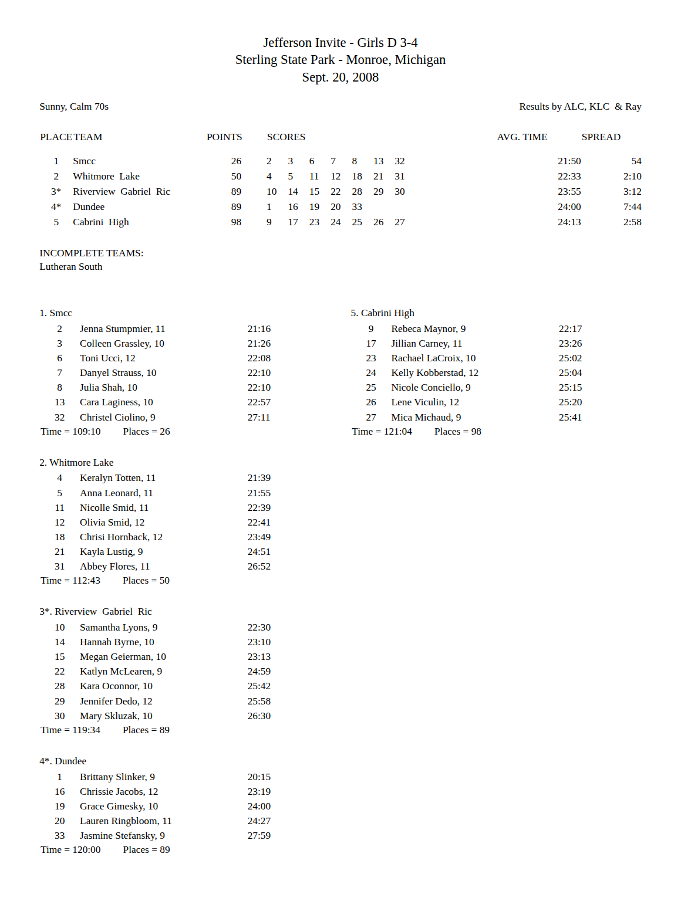Jefferson Invite - Girls D 3-4
Sterling State Park - Monroe, Michigan
Sept. 20, 2008
Sunny, Calm 70s
Results by ALC, KLC & Ray
| PLACE | TEAM | POINTS | SCORES | | AVG. TIME | SPREAD |
| --- | --- | --- | --- | --- | --- | --- |
| 1 | Smcc | 26 | 2 3 6 7 8 13 32 | | 21:50 | 54 |
| 2 | Whitmore Lake | 50 | 4 5 11 12 18 21 31 | | 22:33 | 2:10 |
| 3* | Riverview Gabriel Ric | 89 | 10 14 15 22 28 29 30 | | 23:55 | 3:12 |
| 4* | Dundee | 89 | 1 16 19 20 33 | | 24:00 | 7:44 |
| 5 | Cabrini High | 98 | 9 17 23 24 25 26 27 | | 24:13 | 2:58 |
INCOMPLETE TEAMS:
Lutheran South
1. Smcc
| 2 | Jenna Stumpmier, 11 | 21:16 |
| 3 | Colleen Grassley, 10 | 21:26 |
| 6 | Toni Ucci, 12 | 22:08 |
| 7 | Danyel Strauss, 10 | 22:10 |
| 8 | Julia Shah, 10 | 22:10 |
| 13 | Cara Laginess, 10 | 22:57 |
| 32 | Christel Ciolino, 9 | 27:11 |
Time = 109:10Places = 26
2. Whitmore Lake
| 4 | Keralyn Totten, 11 | 21:39 |
| 5 | Anna Leonard, 11 | 21:55 |
| 11 | Nicolle Smid, 11 | 22:39 |
| 12 | Olivia Smid, 12 | 22:41 |
| 18 | Chrisi Hornback, 12 | 23:49 |
| 21 | Kayla Lustig, 9 | 24:51 |
| 31 | Abbey Flores, 11 | 26:52 |
Time = 112:43Places = 50
3*. Riverview Gabriel Ric
| 10 | Samantha Lyons, 9 | 22:30 |
| 14 | Hannah Byrne, 10 | 23:10 |
| 15 | Megan Geierman, 10 | 23:13 |
| 22 | Katlyn McLearen, 9 | 24:59 |
| 28 | Kara Oconnor, 10 | 25:42 |
| 29 | Jennifer Dedo, 12 | 25:58 |
| 30 | Mary Skluzak, 10 | 26:30 |
Time = 119:34Places = 89
4*. Dundee
| 1 | Brittany Slinker, 9 | 20:15 |
| 16 | Chrissie Jacobs, 12 | 23:19 |
| 19 | Grace Gimesky, 10 | 24:00 |
| 20 | Lauren Ringbloom, 11 | 24:27 |
| 33 | Jasmine Stefansky, 9 | 27:59 |
Time = 120:00Places = 89
5. Cabrini High
| 9 | Rebeca Maynor, 9 | 22:17 |
| 17 | Jillian Carney, 11 | 23:26 |
| 23 | Rachael LaCroix, 10 | 25:02 |
| 24 | Kelly Kobberstad, 12 | 25:04 |
| 25 | Nicole Conciello, 9 | 25:15 |
| 26 | Lene Viculin, 12 | 25:20 |
| 27 | Mica Michaud, 9 | 25:41 |
Time = 121:04Places = 98